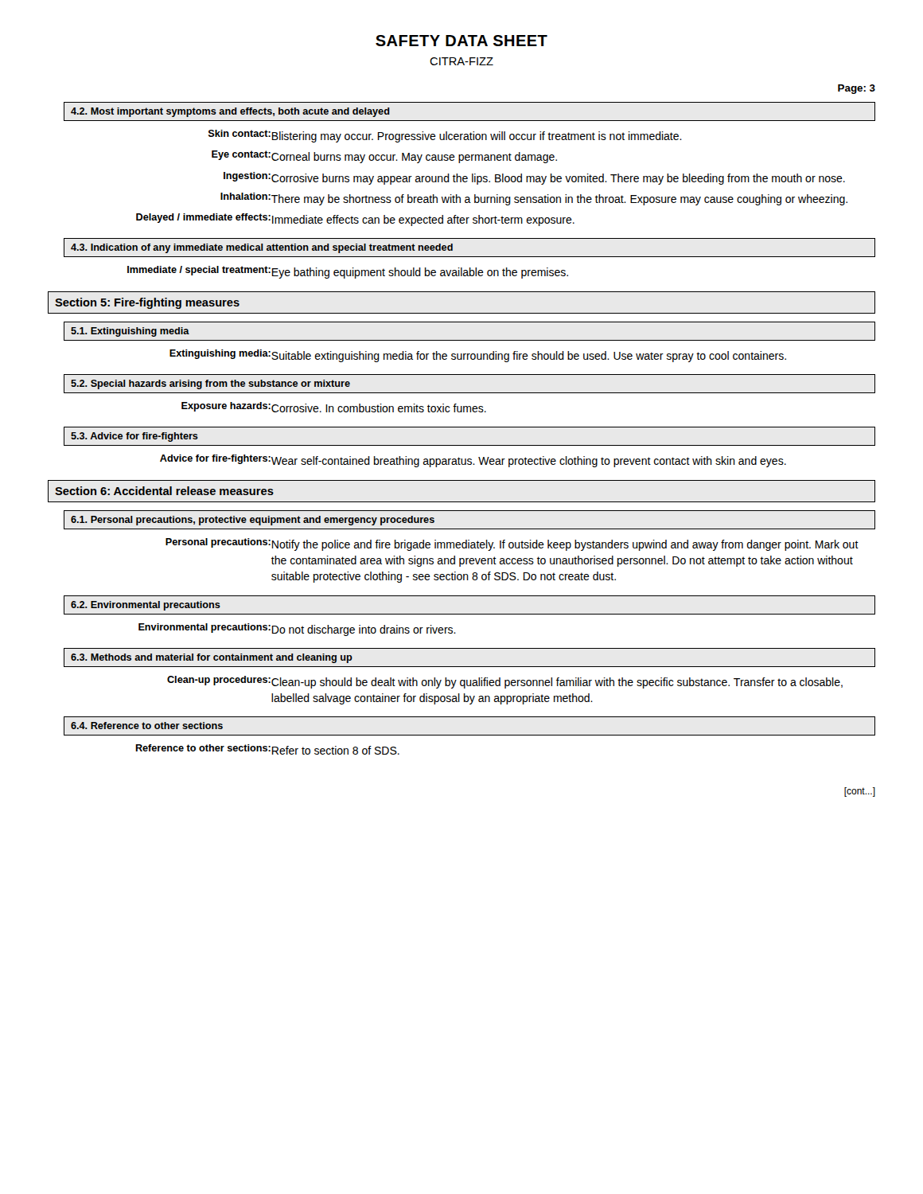SAFETY DATA SHEET
CITRA-FIZZ
Page: 3
4.2. Most important symptoms and effects, both acute and delayed
| Skin contact: | Blistering may occur. Progressive ulceration will occur if treatment is not immediate. |
| Eye contact: | Corneal burns may occur. May cause permanent damage. |
| Ingestion: | Corrosive burns may appear around the lips. Blood may be vomited. There may be bleeding from the mouth or nose. |
| Inhalation: | There may be shortness of breath with a burning sensation in the throat. Exposure may cause coughing or wheezing. |
| Delayed / immediate effects: | Immediate effects can be expected after short-term exposure. |
4.3. Indication of any immediate medical attention and special treatment needed
| Immediate / special treatment: | Eye bathing equipment should be available on the premises. |
Section 5: Fire-fighting measures
5.1. Extinguishing media
| Extinguishing media: | Suitable extinguishing media for the surrounding fire should be used. Use water spray to cool containers. |
5.2. Special hazards arising from the substance or mixture
| Exposure hazards: | Corrosive. In combustion emits toxic fumes. |
5.3. Advice for fire-fighters
| Advice for fire-fighters: | Wear self-contained breathing apparatus. Wear protective clothing to prevent contact with skin and eyes. |
Section 6: Accidental release measures
6.1. Personal precautions, protective equipment and emergency procedures
| Personal precautions: | Notify the police and fire brigade immediately. If outside keep bystanders upwind and away from danger point. Mark out the contaminated area with signs and prevent access to unauthorised personnel. Do not attempt to take action without suitable protective clothing - see section 8 of SDS. Do not create dust. |
6.2. Environmental precautions
| Environmental precautions: | Do not discharge into drains or rivers. |
6.3. Methods and material for containment and cleaning up
| Clean-up procedures: | Clean-up should be dealt with only by qualified personnel familiar with the specific substance. Transfer to a closable, labelled salvage container for disposal by an appropriate method. |
6.4. Reference to other sections
| Reference to other sections: | Refer to section 8 of SDS. |
[cont...]